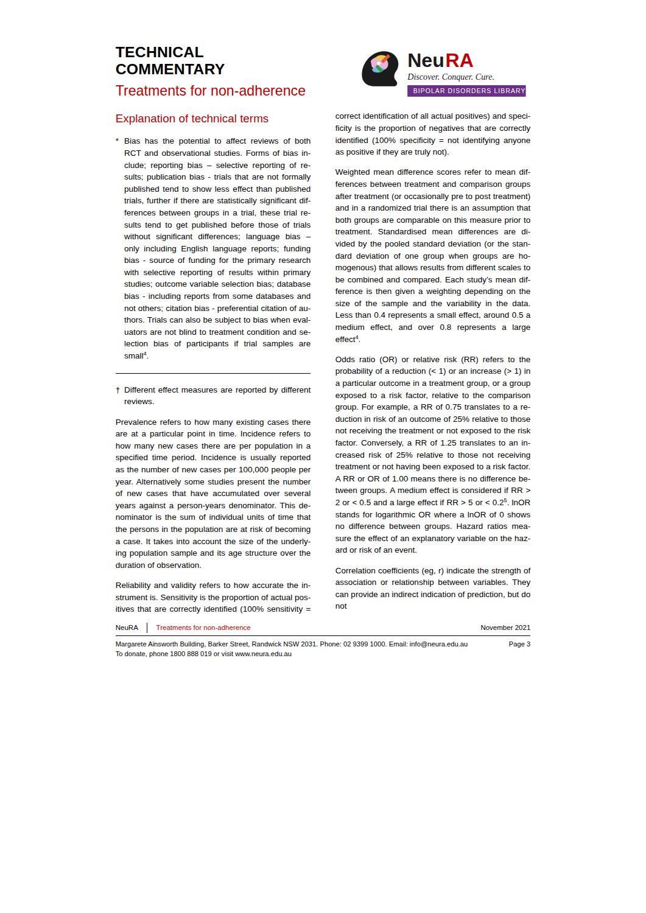TECHNICAL
COMMENTARY
Treatments for non-adherence
NeuRA logo Neu RA Discover. Conquer. Cure. BIPOLAR DISORDERS LIBRARY
Explanation of technical terms
*Bias has the potential to affect reviews of both RCT and observational studies. Forms of bias include; reporting bias – selective reporting of results; publication bias - trials that are not formally published tend to show less effect than published trials, further if there are statistically significant differences between groups in a trial, these trial results tend to get published before those of trials without significant differences; language bias – only including English language reports; funding bias - source of funding for the primary research with selective reporting of results within primary studies; outcome variable selection bias; database bias - including reports from some databases and not others; citation bias - preferential citation of authors. Trials can also be subject to bias when evaluators are not blind to treatment condition and selection bias of participants if trial samples are small4.
†Different effect measures are reported by different reviews.
Prevalence refers to how many existing cases there are at a particular point in time. Incidence refers to how many new cases there are per population in a specified time period. Incidence is usually reported as the number of new cases per 100,000 people per year. Alternatively some studies present the number of new cases that have accumulated over several years against a person-years denominator. This denominator is the sum of individual units of time that the persons in the population are at risk of becoming a case. It takes into account the size of the underlying population sample and its age structure over the duration of observation.
Reliability and validity refers to how accurate the instrument is. Sensitivity is the proportion of actual positives that are correctly identified (100% sensitivity = correct identification of all actual positives) and specificity is the proportion of negatives that are correctly identified (100% specificity = not identifying anyone as positive if they are truly not).
Weighted mean difference scores refer to mean differences between treatment and comparison groups after treatment (or occasionally pre to post treatment) and in a randomized trial there is an assumption that both groups are comparable on this measure prior to treatment. Standardised mean differences are divided by the pooled standard deviation (or the standard deviation of one group when groups are homogenous) that allows results from different scales to be combined and compared. Each study’s mean difference is then given a weighting depending on the size of the sample and the variability in the data. Less than 0.4 represents a small effect, around 0.5 a medium effect, and over 0.8 represents a large effect4.
Odds ratio (OR) or relative risk (RR) refers to the probability of a reduction (< 1) or an increase (> 1) in a particular outcome in a treatment group, or a group exposed to a risk factor, relative to the comparison group. For example, a RR of 0.75 translates to a reduction in risk of an outcome of 25% relative to those not receiving the treatment or not exposed to the risk factor. Conversely, a RR of 1.25 translates to an increased risk of 25% relative to those not receiving treatment or not having been exposed to a risk factor. A RR or OR of 1.00 means there is no difference between groups. A medium effect is considered if RR > 2 or < 0.5 and a large effect if RR > 5 or < 0.25. lnOR stands for logarithmic OR where a lnOR of 0 shows no difference between groups. Hazard ratios measure the effect of an explanatory variable on the hazard or risk of an event.
Correlation coefficients (eg, r) indicate the strength of association or relationship between variables. They can provide an indirect indication of prediction, but do not
NeuRA Treatments for non-adherence November 2021
Margarete Ainsworth Building, Barker Street, Randwick NSW 2031. Phone: 02 9399 1000. Email: info@neura.edu.au
To donate, phone 1800 888 019 or visit www.neura.edu.au
Page 3